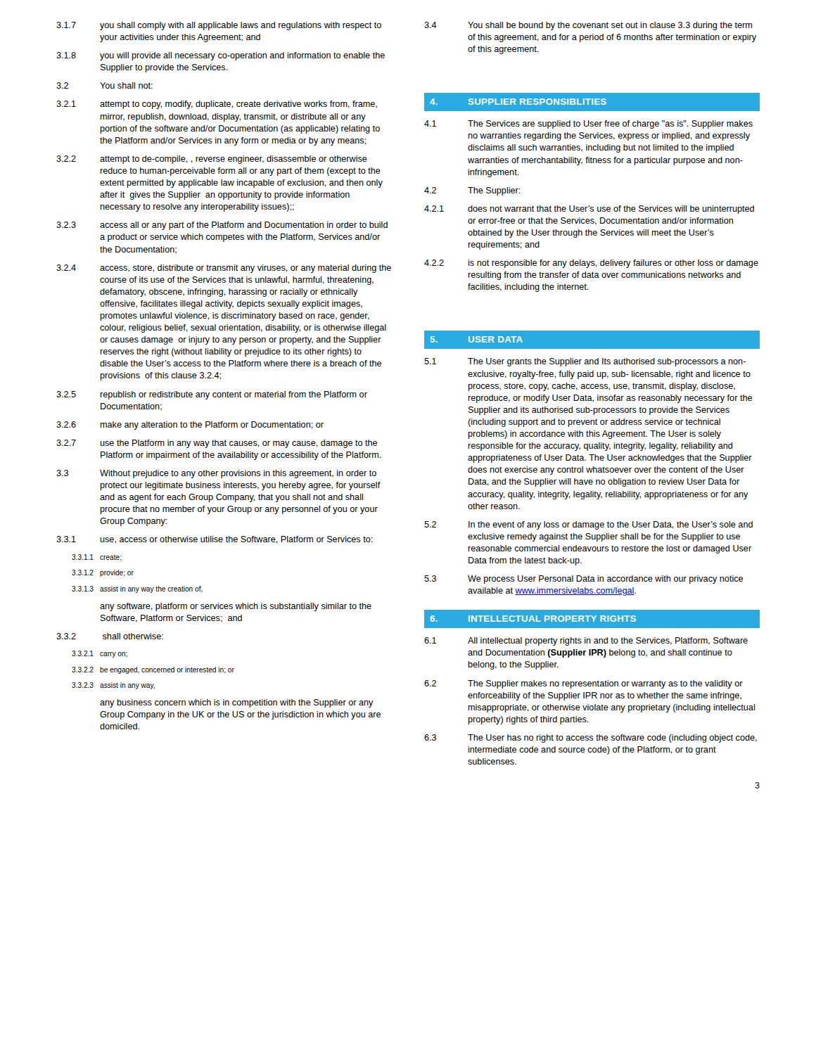3.1.7
you shall comply with all applicable laws and regulations with respect to your activities under this Agreement; and
3.1.8
you will provide all necessary co-operation and information to enable the Supplier to provide the Services.
3.2
You shall not:
3.2.1
attempt to copy, modify, duplicate, create derivative works from, frame, mirror, republish, download, display, transmit, or distribute all or any portion of the software and/or Documentation (as applicable) relating to the Platform and/or Services in any form or media or by any means;
3.2.2
attempt to de-compile, , reverse engineer, disassemble or otherwise reduce to human-perceivable form all or any part of them (except to the extent permitted by applicable law incapable of exclusion, and then only after it gives the Supplier an opportunity to provide information necessary to resolve any interoperability issues);;
3.2.3
access all or any part of the Platform and Documentation in order to build a product or service which competes with the Platform, Services and/or the Documentation;
3.2.4
access, store, distribute or transmit any viruses, or any material during the course of its use of the Services that is unlawful, harmful, threatening, defamatory, obscene, infringing, harassing or racially or ethnically offensive, facilitates illegal activity, depicts sexually explicit images, promotes unlawful violence, is discriminatory based on race, gender, colour, religious belief, sexual orientation, disability, or is otherwise illegal or causes damage or injury to any person or property, and the Supplier reserves the right (without liability or prejudice to its other rights) to disable the User’s access to the Platform where there is a breach of the provisions of this clause 3.2.4;
3.2.5
republish or redistribute any content or material from the Platform or Documentation;
3.2.6
make any alteration to the Platform or Documentation; or
3.2.7
use the Platform in any way that causes, or may cause, damage to the Platform or impairment of the availability or accessibility of the Platform.
3.3
Without prejudice to any other provisions in this agreement, in order to protect our legitimate business interests, you hereby agree, for yourself and as agent for each Group Company, that you shall not and shall procure that no member of your Group or any personnel of you or your Group Company:
3.3.1
use, access or otherwise utilise the Software, Platform or Services to:
3.3.1.1
create;
3.3.1.2
provide; or
3.3.1.3
assist in any way the creation of,
any software, platform or services which is substantially similar to the Software, Platform or Services; and
3.3.2
shall otherwise:
3.3.2.1
carry on;
3.3.2.2
be engaged, concerned or interested in; or
3.3.2.3
assist in any way,
any business concern which is in competition with the Supplier or any Group Company in the UK or the US or the jurisdiction in which you are domiciled.
3.4
You shall be bound by the covenant set out in clause 3.3 during the term of this agreement, and for a period of 6 months after termination or expiry of this agreement.
4.
SUPPLIER RESPONSIBLITIES
4.1
The Services are supplied to User free of charge "as is". Supplier makes no warranties regarding the Services, express or implied, and expressly disclaims all such warranties, including but not limited to the implied warranties of merchantability, fitness for a particular purpose and non-infringement.
4.2
The Supplier:
4.2.1
does not warrant that the User’s use of the Services will be uninterrupted or error-free or that the Services, Documentation and/or information obtained by the User through the Services will meet the User’s requirements; and
4.2.2
is not responsible for any delays, delivery failures or other loss or damage resulting from the transfer of data over communications networks and facilities, including the internet.
5.
USER DATA
5.1
The User grants the Supplier and Its authorised sub-processors a non-exclusive, royalty-free, fully paid up, sub- licensable, right and licence to process, store, copy, cache, access, use, transmit, display, disclose, reproduce, or modify User Data, insofar as reasonably necessary for the Supplier and its authorised sub-processors to provide the Services (including support and to prevent or address service or technical problems) in accordance with this Agreement. The User is solely responsible for the accuracy, quality, integrity, legality, reliability and appropriateness of User Data. The User acknowledges that the Supplier does not exercise any control whatsoever over the content of the User Data, and the Supplier will have no obligation to review User Data for accuracy, quality, integrity, legality, reliability, appropriateness or for any other reason.
5.2
In the event of any loss or damage to the User Data, the User’s sole and exclusive remedy against the Supplier shall be for the Supplier to use reasonable commercial endeavours to restore the lost or damaged User Data from the latest back-up.
5.3
We process User Personal Data in accordance with our privacy notice available at www.immersivelabs.com/legal.
6.
INTELLECTUAL PROPERTY RIGHTS
6.1
All intellectual property rights in and to the Services, Platform, Software and Documentation (Supplier IPR) belong to, and shall continue to belong, to the Supplier.
6.2
The Supplier makes no representation or warranty as to the validity or enforceability of the Supplier IPR nor as to whether the same infringe, misappropriate, or otherwise violate any proprietary (including intellectual property) rights of third parties.
6.3
The User has no right to access the software code (including object code, intermediate code and source code) of the Platform, or to grant sublicenses.
3